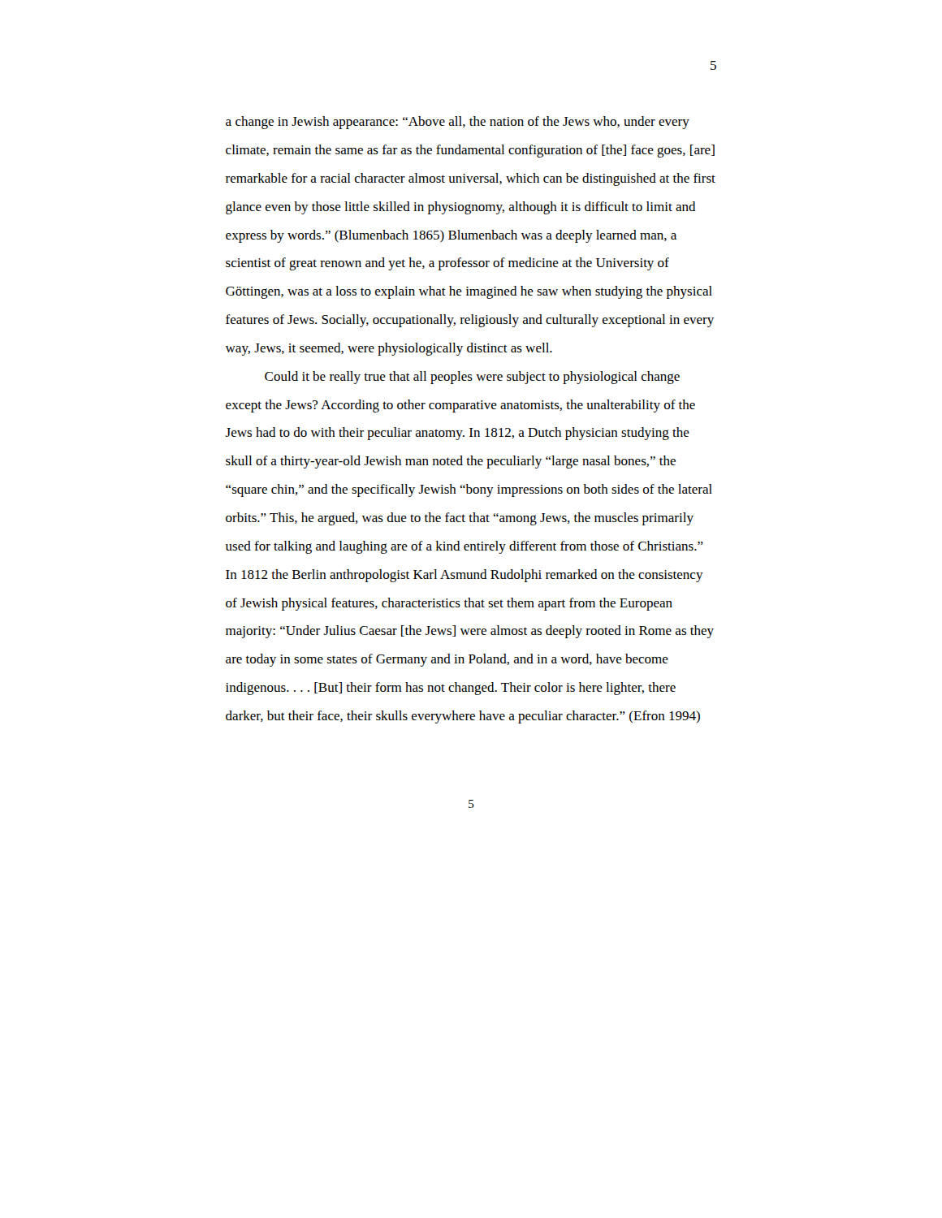5
a change in Jewish appearance: “Above all, the nation of the Jews who, under every climate, remain the same as far as the fundamental configuration of [the] face goes, [are] remarkable for a racial character almost universal, which can be distinguished at the first glance even by those little skilled in physiognomy, although it is difficult to limit and express by words.” (Blumenbach 1865) Blumenbach was a deeply learned man, a scientist of great renown and yet he, a professor of medicine at the University of Göttingen, was at a loss to explain what he imagined he saw when studying the physical features of Jews. Socially, occupationally, religiously and culturally exceptional in every way, Jews, it seemed, were physiologically distinct as well.
Could it be really true that all peoples were subject to physiological change except the Jews? According to other comparative anatomists, the unalterability of the Jews had to do with their peculiar anatomy. In 1812, a Dutch physician studying the skull of a thirty-year-old Jewish man noted the peculiarly “large nasal bones,” the “square chin,” and the specifically Jewish “bony impressions on both sides of the lateral orbits.” This, he argued, was due to the fact that “among Jews, the muscles primarily used for talking and laughing are of a kind entirely different from those of Christians.” In 1812 the Berlin anthropologist Karl Asmund Rudolphi remarked on the consistency of Jewish physical features, characteristics that set them apart from the European majority: “Under Julius Caesar [the Jews] were almost as deeply rooted in Rome as they are today in some states of Germany and in Poland, and in a word, have become indigenous. . . . [But] their form has not changed. Their color is here lighter, there darker, but their face, their skulls everywhere have a peculiar character.” (Efron 1994)
5